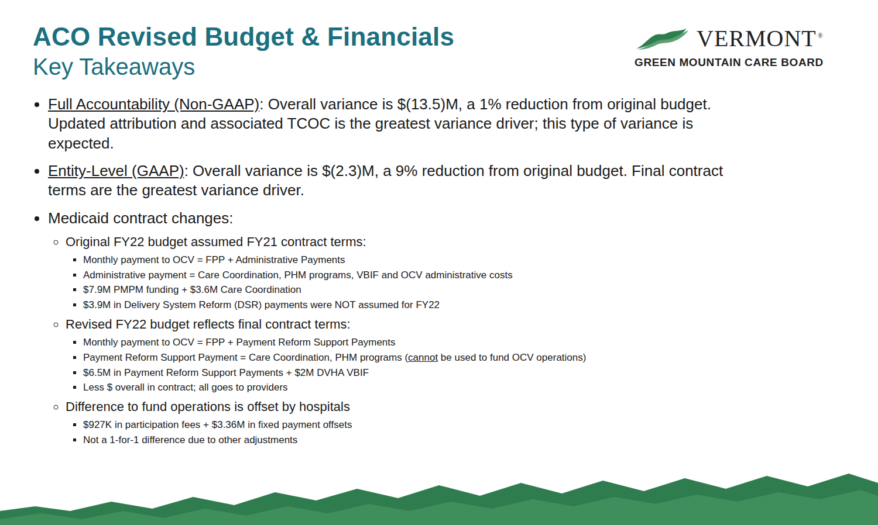ACO Revised Budget & Financials
Key Takeaways
VERMONT®
GREEN MOUNTAIN CARE BOARD
Full Accountability (Non-GAAP): Overall variance is $(13.5)M, a 1% reduction from original budget. Updated attribution and associated TCOC is the greatest variance driver; this type of variance is expected.
Entity-Level (GAAP): Overall variance is $(2.3)M, a 9% reduction from original budget. Final contract terms are the greatest variance driver.
Medicaid contract changes:
Original FY22 budget assumed FY21 contract terms:
Monthly payment to OCV = FPP + Administrative Payments
Administrative payment = Care Coordination, PHM programs, VBIF and OCV administrative costs
$7.9M PMPM funding + $3.6M Care Coordination
$3.9M in Delivery System Reform (DSR) payments were NOT assumed for FY22
Revised FY22 budget reflects final contract terms:
Monthly payment to OCV = FPP + Payment Reform Support Payments
Payment Reform Support Payment = Care Coordination, PHM programs (cannot be used to fund OCV operations)
$6.5M in Payment Reform Support Payments + $2M DVHA VBIF
Less $ overall in contract; all goes to providers
Difference to fund operations is offset by hospitals
$927K in participation fees + $3.36M in fixed payment offsets
Not a 1-for-1 difference due to other adjustments